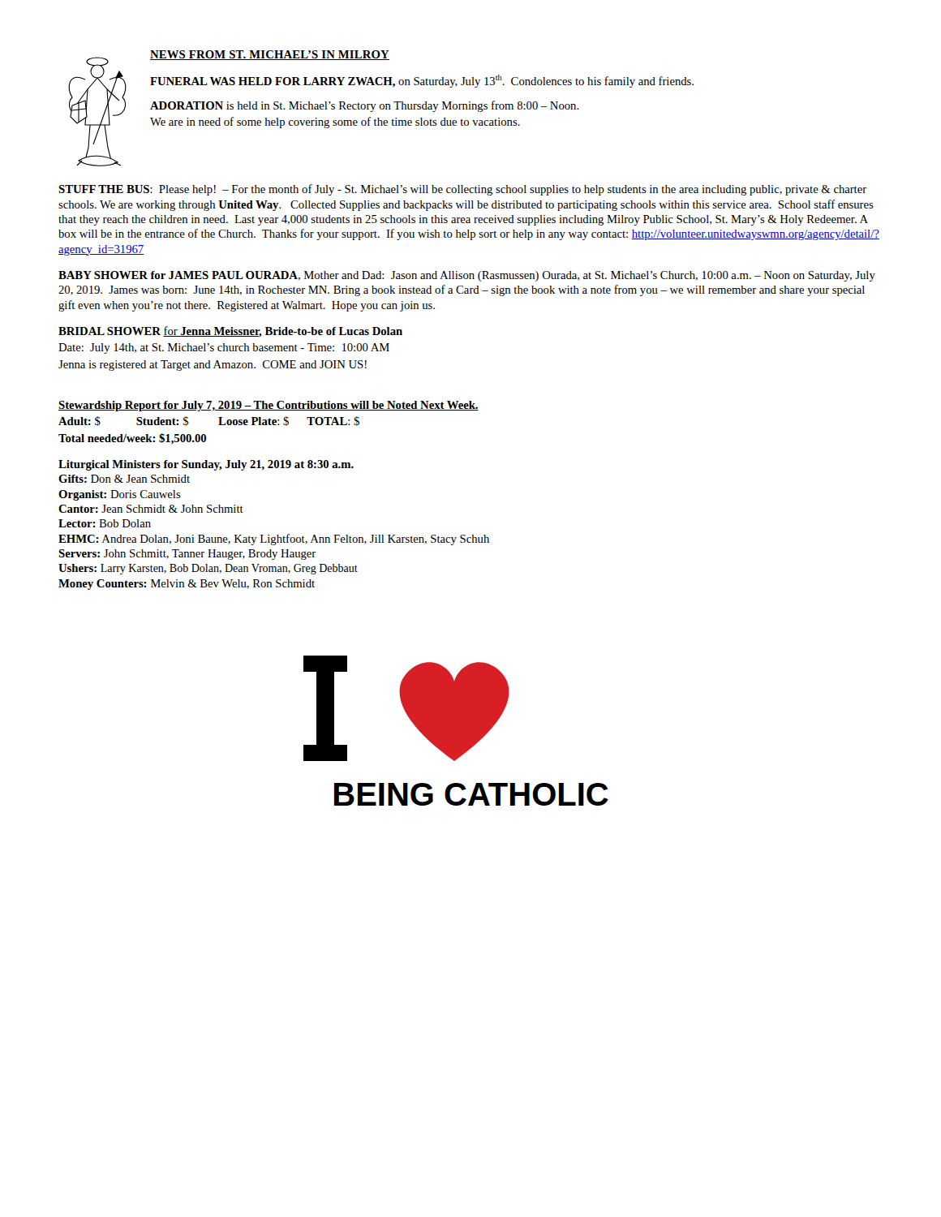NEWS FROM ST. MICHAEL’S IN MILROY
FUNERAL WAS HELD FOR LARRY ZWACH, on Saturday, July 13th. Condolences to his family and friends.
ADORATION is held in St. Michael’s Rectory on Thursday Mornings from 8:00 – Noon.
We are in need of some help covering some of the time slots due to vacations.
STUFF THE BUS: Please help! – For the month of July - St. Michael’s will be collecting school supplies to help students in the area including public, private & charter schools. We are working through United Way. Collected Supplies and backpacks will be distributed to participating schools within this service area. School staff ensures that they reach the children in need. Last year 4,000 students in 25 schools in this area received supplies including Milroy Public School, St. Mary’s & Holy Redeemer. A box will be in the entrance of the Church. Thanks for your support. If you wish to help sort or help in any way contact: http://volunteer.unitedwayswmn.org/agency/detail/?agency_id=31967
BABY SHOWER for JAMES PAUL OURADA, Mother and Dad: Jason and Allison (Rasmussen) Ourada, at St. Michael’s Church, 10:00 a.m. – Noon on Saturday, July 20, 2019. James was born: June 14th, in Rochester MN. Bring a book instead of a Card – sign the book with a note from you – we will remember and share your special gift even when you’re not there. Registered at Walmart. Hope you can join us.
BRIDAL SHOWER for Jenna Meissner, Bride-to-be of Lucas Dolan
Date: July 14th, at St. Michael’s church basement - Time: 10:00 AM
Jenna is registered at Target and Amazon. COME and JOIN US!
Stewardship Report for July 7, 2019 – The Contributions will be Noted Next Week.
Adult: $ Student: $ Loose Plate: $ TOTAL: $
Total needed/week: $1,500.00
Liturgical Ministers for Sunday, July 21, 2019 at 8:30 a.m.
Gifts: Don & Jean Schmidt
Organist: Doris Cauwels
Cantor: Jean Schmidt & John Schmitt
Lector: Bob Dolan
EHMC: Andrea Dolan, Joni Baune, Katy Lightfoot, Ann Felton, Jill Karsten, Stacy Schuh
Servers: John Schmitt, Tanner Hauger, Brody Hauger
Ushers: Larry Karsten, Bob Dolan, Dean Vroman, Greg Debbaut
Money Counters: Melvin & Bev Welu, Ron Schmidt
BEING CATHOLIC